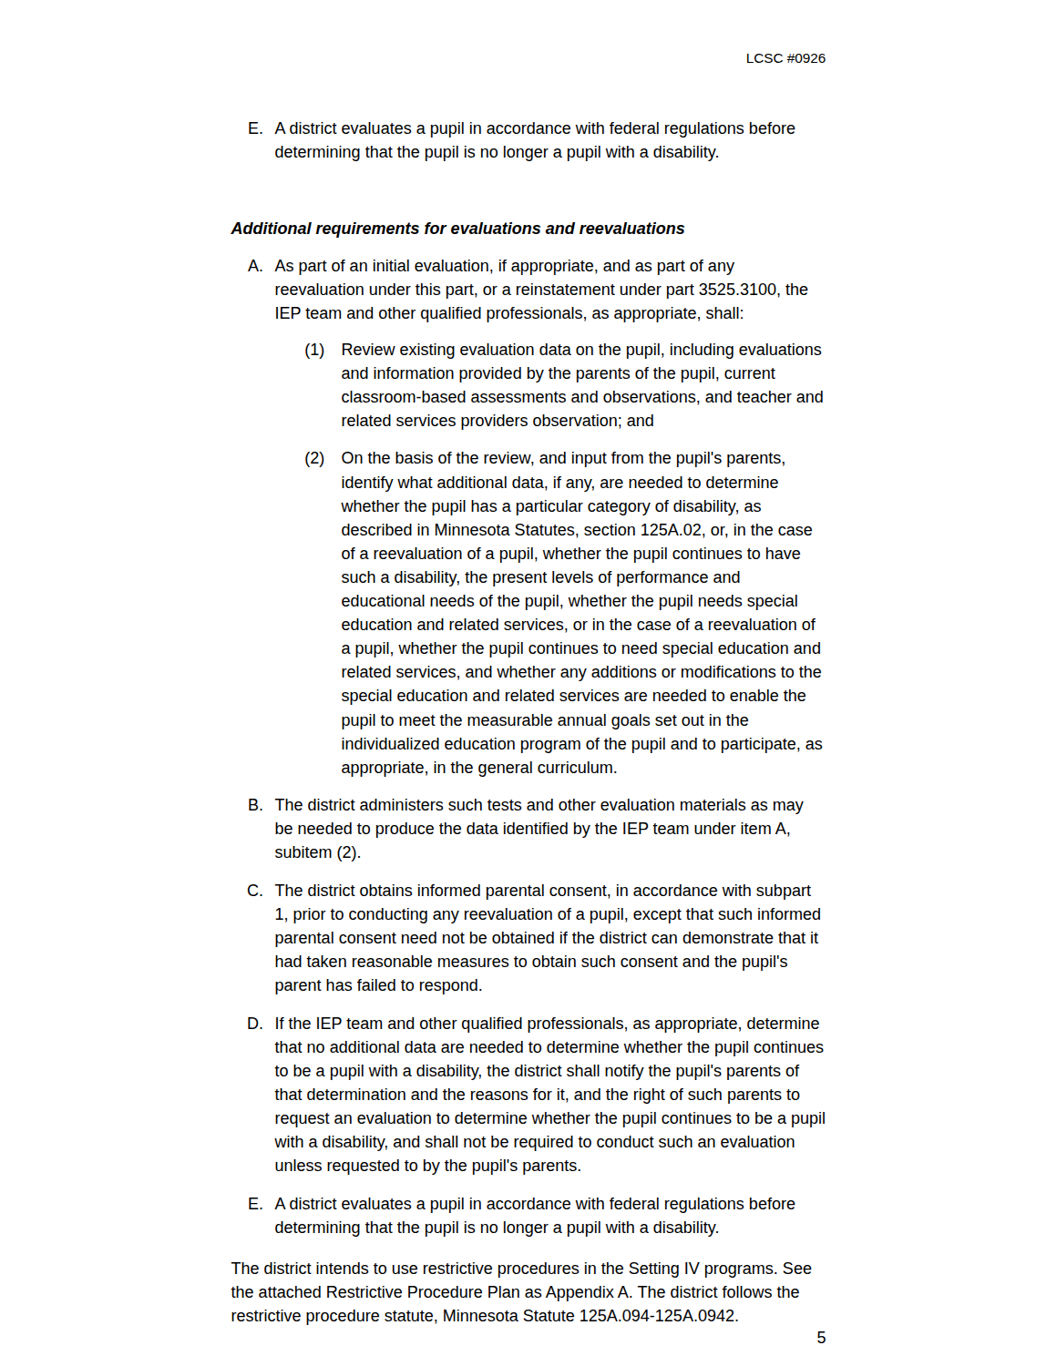LCSC #0926
A district evaluates a pupil in accordance with federal regulations before determining that the pupil is no longer a pupil with a disability.
Additional requirements for evaluations and reevaluations
As part of an initial evaluation, if appropriate, and as part of any reevaluation under this part, or a reinstatement under part 3525.3100, the IEP team and other qualified professionals, as appropriate, shall:
Review existing evaluation data on the pupil, including evaluations and information provided by the parents of the pupil, current classroom-based assessments and observations, and teacher and related services providers observation; and
On the basis of the review, and input from the pupil's parents, identify what additional data, if any, are needed to determine whether the pupil has a particular category of disability, as described in Minnesota Statutes, section 125A.02, or, in the case of a reevaluation of a pupil, whether the pupil continues to have such a disability, the present levels of performance and educational needs of the pupil, whether the pupil needs special education and related services, or in the case of a reevaluation of a pupil, whether the pupil continues to need special education and related services, and whether any additions or modifications to the special education and related services are needed to enable the pupil to meet the measurable annual goals set out in the individualized education program of the pupil and to participate, as appropriate, in the general curriculum.
The district administers such tests and other evaluation materials as may be needed to produce the data identified by the IEP team under item A, subitem (2).
The district obtains informed parental consent, in accordance with subpart 1, prior to conducting any reevaluation of a pupil, except that such informed parental consent need not be obtained if the district can demonstrate that it had taken reasonable measures to obtain such consent and the pupil's parent has failed to respond.
If the IEP team and other qualified professionals, as appropriate, determine that no additional data are needed to determine whether the pupil continues to be a pupil with a disability, the district shall notify the pupil's parents of that determination and the reasons for it, and the right of such parents to request an evaluation to determine whether the pupil continues to be a pupil with a disability, and shall not be required to conduct such an evaluation unless requested to by the pupil's parents.
A district evaluates a pupil in accordance with federal regulations before determining that the pupil is no longer a pupil with a disability.
The district intends to use restrictive procedures in the Setting IV programs. See the attached Restrictive Procedure Plan as Appendix A. The district follows the restrictive procedure statute, Minnesota Statute 125A.094-125A.0942.
5